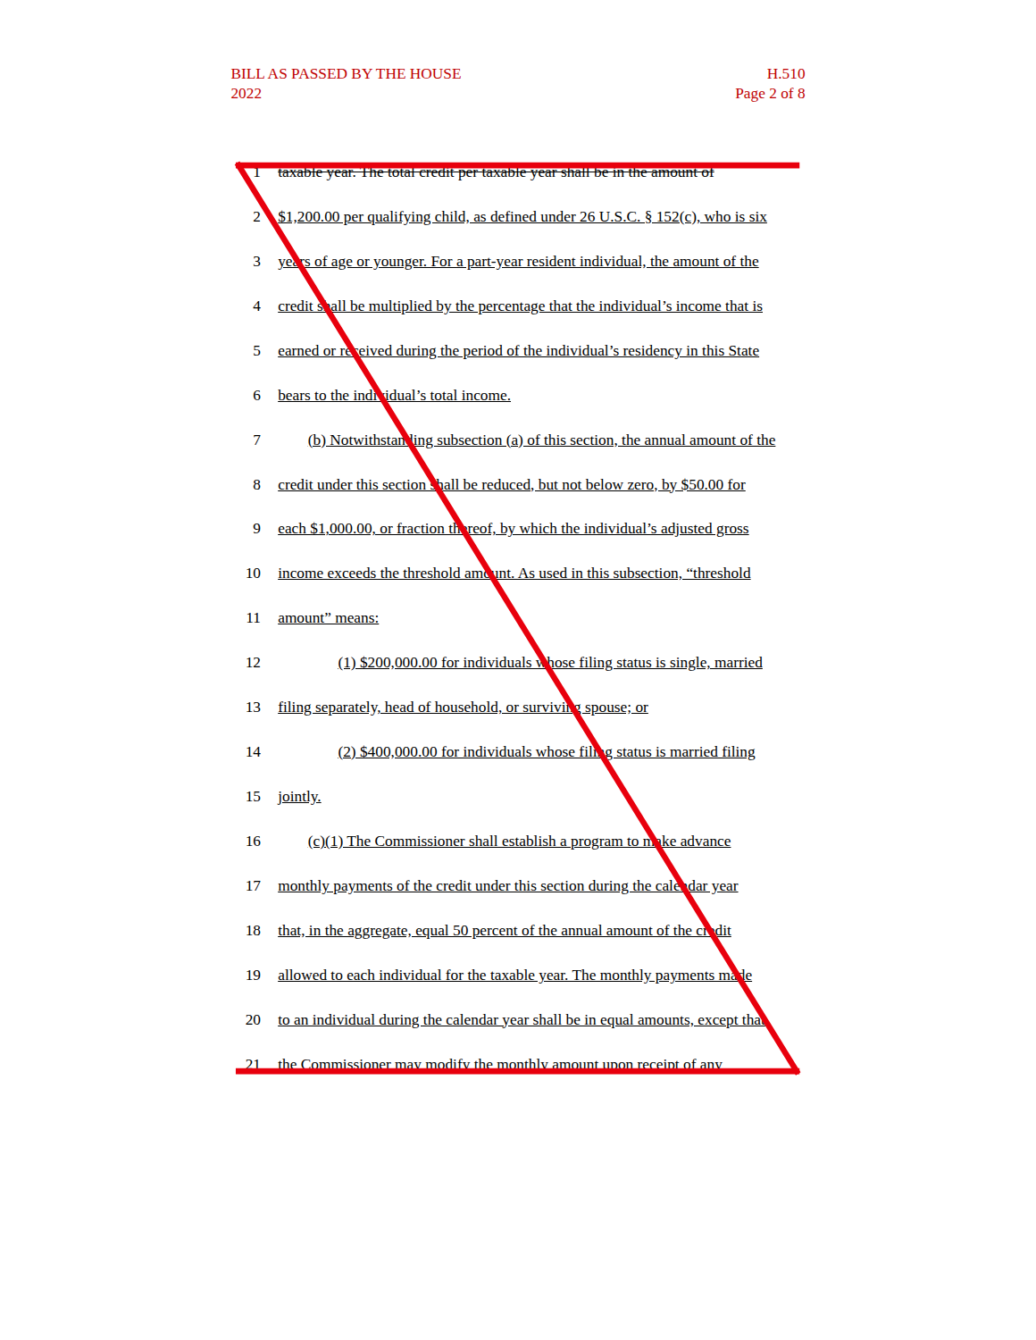BILL AS PASSED BY THE HOUSE
H.510
2022
Page 2 of 8
taxable year. The total credit per taxable year shall be in the amount of
$1,200.00 per qualifying child, as defined under 26 U.S.C. § 152(c), who is six
years of age or younger. For a part-year resident individual, the amount of the
credit shall be multiplied by the percentage that the individual’s income that is
earned or received during the period of the individual’s residency in this State
bears to the individual’s total income.
(b) Notwithstanding subsection (a) of this section, the annual amount of the
credit under this section shall be reduced, but not below zero, by $50.00 for
each $1,000.00, or fraction thereof, by which the individual’s adjusted gross
income exceeds the threshold amount. As used in this subsection, “threshold
amount” means:
(1) $200,000.00 for individuals whose filing status is single, married
filing separately, head of household, or surviving spouse; or
(2) $400,000.00 for individuals whose filing status is married filing
jointly.
(c)(1) The Commissioner shall establish a program to make advance
monthly payments of the credit under this section during the calendar year
that, in the aggregate, equal 50 percent of the annual amount of the credit
allowed to each individual for the taxable year. The monthly payments made
to an individual during the calendar year shall be in equal amounts, except that
the Commissioner may modify the monthly amount upon receipt of any